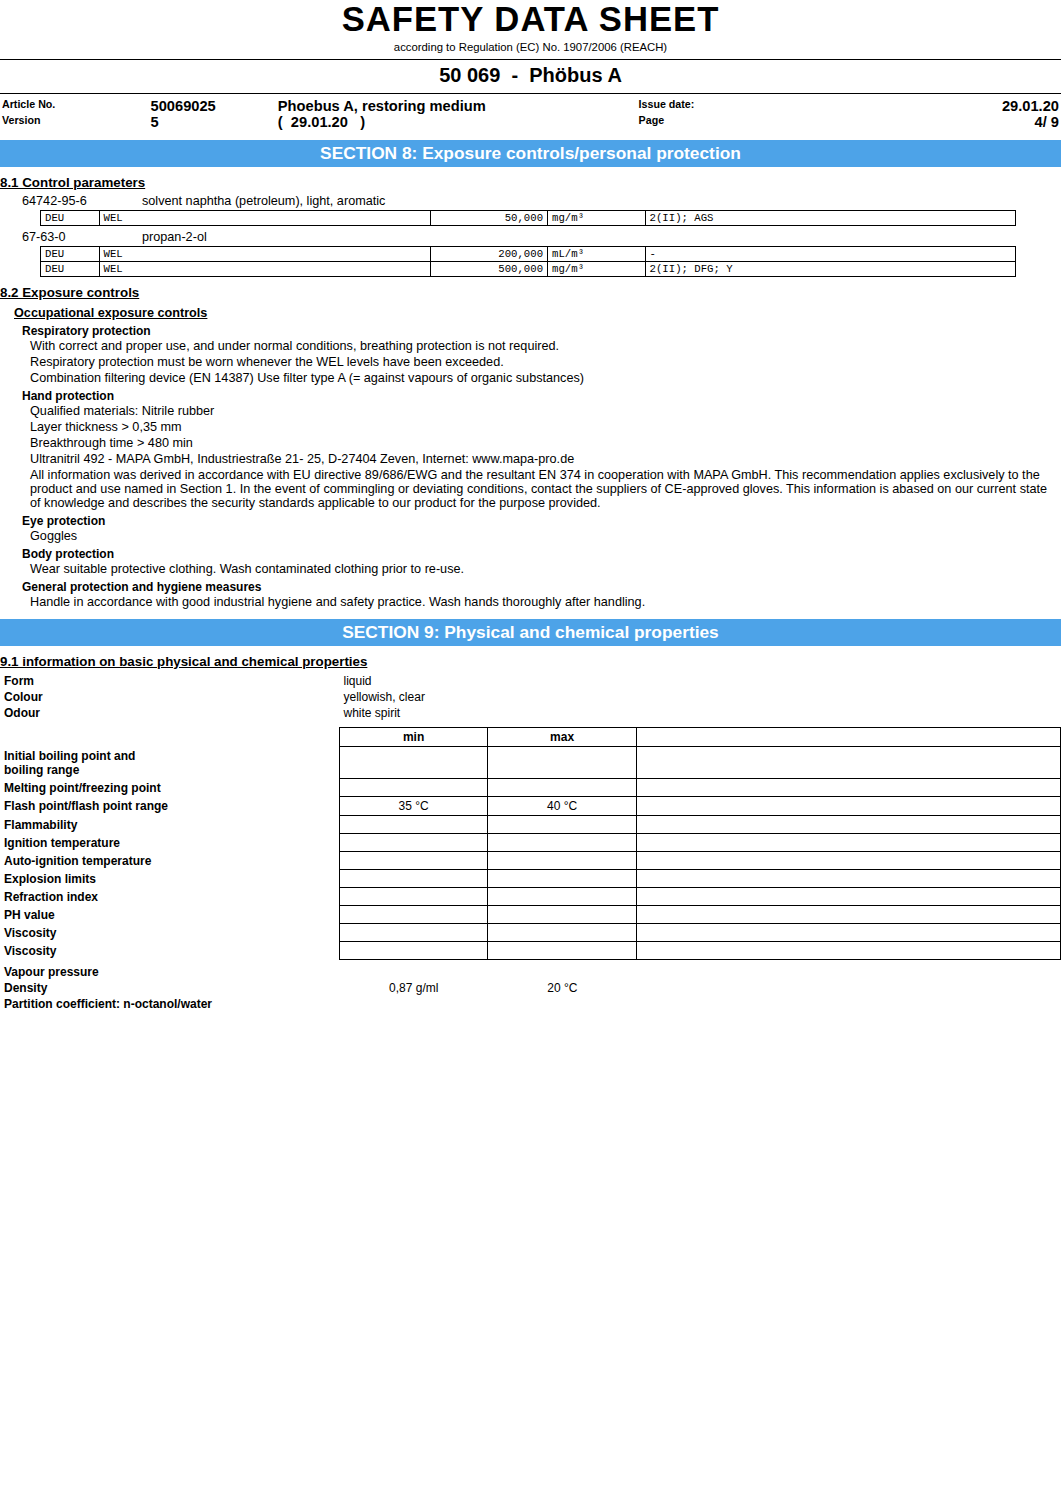SAFETY DATA SHEET
according to Regulation (EC) No. 1907/2006 (REACH)
50 069 - Phöbus A
| Article No. | 50069025 | Phoebus A, restoring medium | Issue date: | 29.01.20 |
| Version | 5 | ( 29.01.20 ) | Page | 4/ 9 |
SECTION 8: Exposure controls/personal protection
8.1 Control parameters
64742-95-6solvent naphtha (petroleum), light, aromatic
| DEU | WEL | 50,000 | mg/m³ | 2(II); AGS |
67-63-0propan-2-ol
| DEU | WEL | 200,000 | mL/m³ | - |
| DEU | WEL | 500,000 | mg/m³ | 2(II); DFG; Y |
8.2 Exposure controls
Occupational exposure controls
Respiratory protection
With correct and proper use, and under normal conditions, breathing protection is not required.
Respiratory protection must be worn whenever the WEL levels have been exceeded.
Combination filtering device (EN 14387) Use filter type A (= against vapours of organic substances)
Hand protection
Qualified materials: Nitrile rubber
Layer thickness > 0,35 mm
Breakthrough time > 480 min
Ultranitril 492 - MAPA GmbH, Industriestraße 21- 25, D-27404 Zeven, Internet: www.mapa-pro.de
All information was derived in accordance with EU directive 89/686/EWG and the resultant EN 374 in cooperation with MAPA GmbH. This recommendation applies exclusively to the product and use named in Section 1. In the event of commingling or deviating conditions, contact the suppliers of CE-approved gloves. This information is abased on our current state of knowledge and describes the security standards applicable to our product for the purpose provided.
Eye protection
Goggles
Body protection
Wear suitable protective clothing. Wash contaminated clothing prior to re-use.
General protection and hygiene measures
Handle in accordance with good industrial hygiene and safety practice. Wash hands thoroughly after handling.
SECTION 9: Physical and chemical properties
9.1 information on basic physical and chemical properties
| Form | liquid |
| Colour | yellowish, clear |
| Odour | white spirit |
| | min | max | |
| Initial boiling point and boiling range | | | |
| Melting point/freezing point | | | |
| Flash point/flash point range | 35 °C | 40 °C | |
| Flammability | | | |
| Ignition temperature | | | |
| Auto-ignition temperature | | | |
| Explosion limits | | | |
| Refraction index | | | |
| PH value | | | |
| Viscosity | | | |
| Viscosity | | | |
| Vapour pressure | | | |
| Density | 0,87 g/ml | 20 °C | |
| Partition coefficient: n-octanol/water | | | |